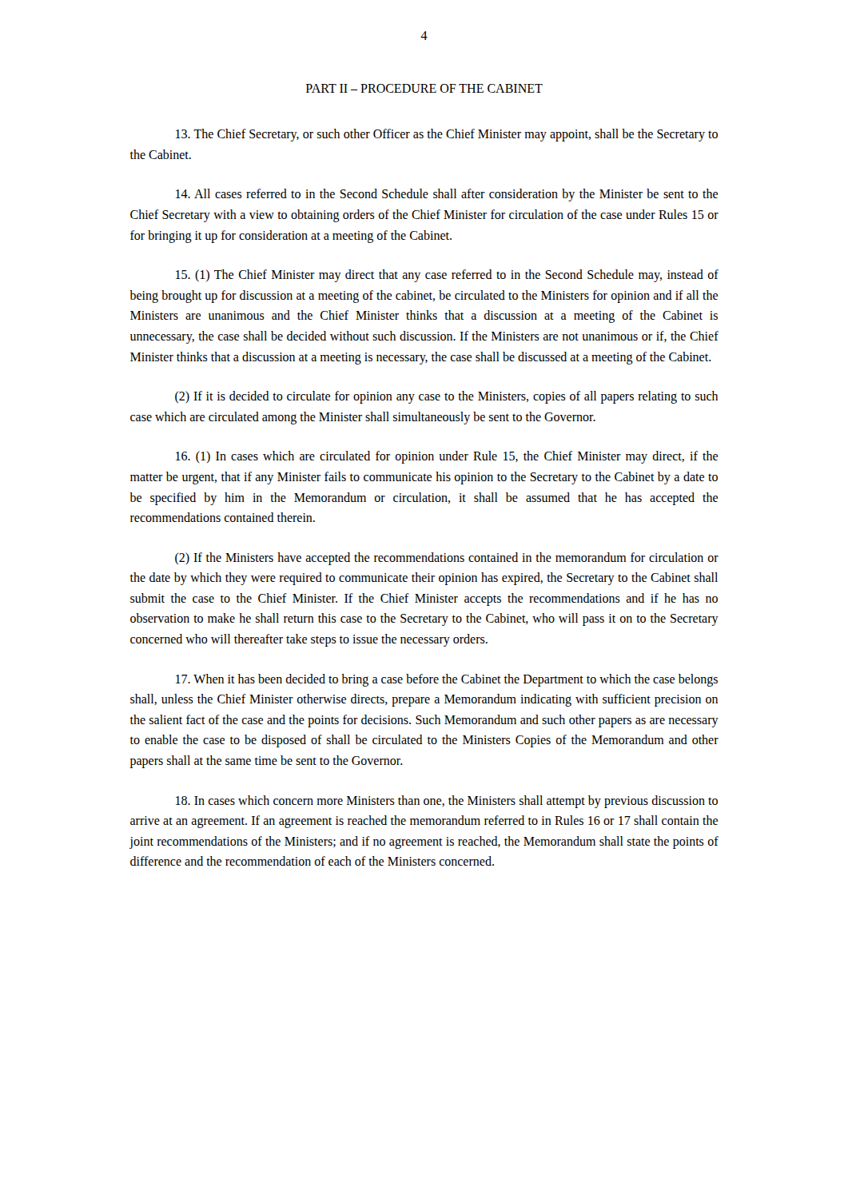4
PART II – PROCEDURE OF THE CABINET
13. The Chief Secretary, or such other Officer as the Chief Minister may appoint, shall be the Secretary to the Cabinet.
14. All cases referred to in the Second Schedule shall after consideration by the Minister be sent to the Chief Secretary with a view to obtaining orders of the Chief Minister for circulation of the case under Rules 15 or for bringing it up for consideration at a meeting of the Cabinet.
15. (1) The Chief Minister may direct that any case referred to in the Second Schedule may, instead of being brought up for discussion at a meeting of the cabinet, be circulated to the Ministers for opinion and if all the Ministers are unanimous and the Chief Minister thinks that a discussion at a meeting of the Cabinet is unnecessary, the case shall be decided without such discussion. If the Ministers are not unanimous or if, the Chief Minister thinks that a discussion at a meeting is necessary, the case shall be discussed at a meeting of the Cabinet.
(2) If it is decided to circulate for opinion any case to the Ministers, copies of all papers relating to such case which are circulated among the Minister shall simultaneously be sent to the Governor.
16. (1) In cases which are circulated for opinion under Rule 15, the Chief Minister may direct, if the matter be urgent, that if any Minister fails to communicate his opinion to the Secretary to the Cabinet by a date to be specified by him in the Memorandum or circulation, it shall be assumed that he has accepted the recommendations contained therein.
(2) If the Ministers have accepted the recommendations contained in the memorandum for circulation or the date by which they were required to communicate their opinion has expired, the Secretary to the Cabinet shall submit the case to the Chief Minister. If the Chief Minister accepts the recommendations and if he has no observation to make he shall return this case to the Secretary to the Cabinet, who will pass it on to the Secretary concerned who will thereafter take steps to issue the necessary orders.
17. When it has been decided to bring a case before the Cabinet the Department to which the case belongs shall, unless the Chief Minister otherwise directs, prepare a Memorandum indicating with sufficient precision on the salient fact of the case and the points for decisions. Such Memorandum and such other papers as are necessary to enable the case to be disposed of shall be circulated to the Ministers Copies of the Memorandum and other papers shall at the same time be sent to the Governor.
18. In cases which concern more Ministers than one, the Ministers shall attempt by previous discussion to arrive at an agreement. If an agreement is reached the memorandum referred to in Rules 16 or 17 shall contain the joint recommendations of the Ministers; and if no agreement is reached, the Memorandum shall state the points of difference and the recommendation of each of the Ministers concerned.